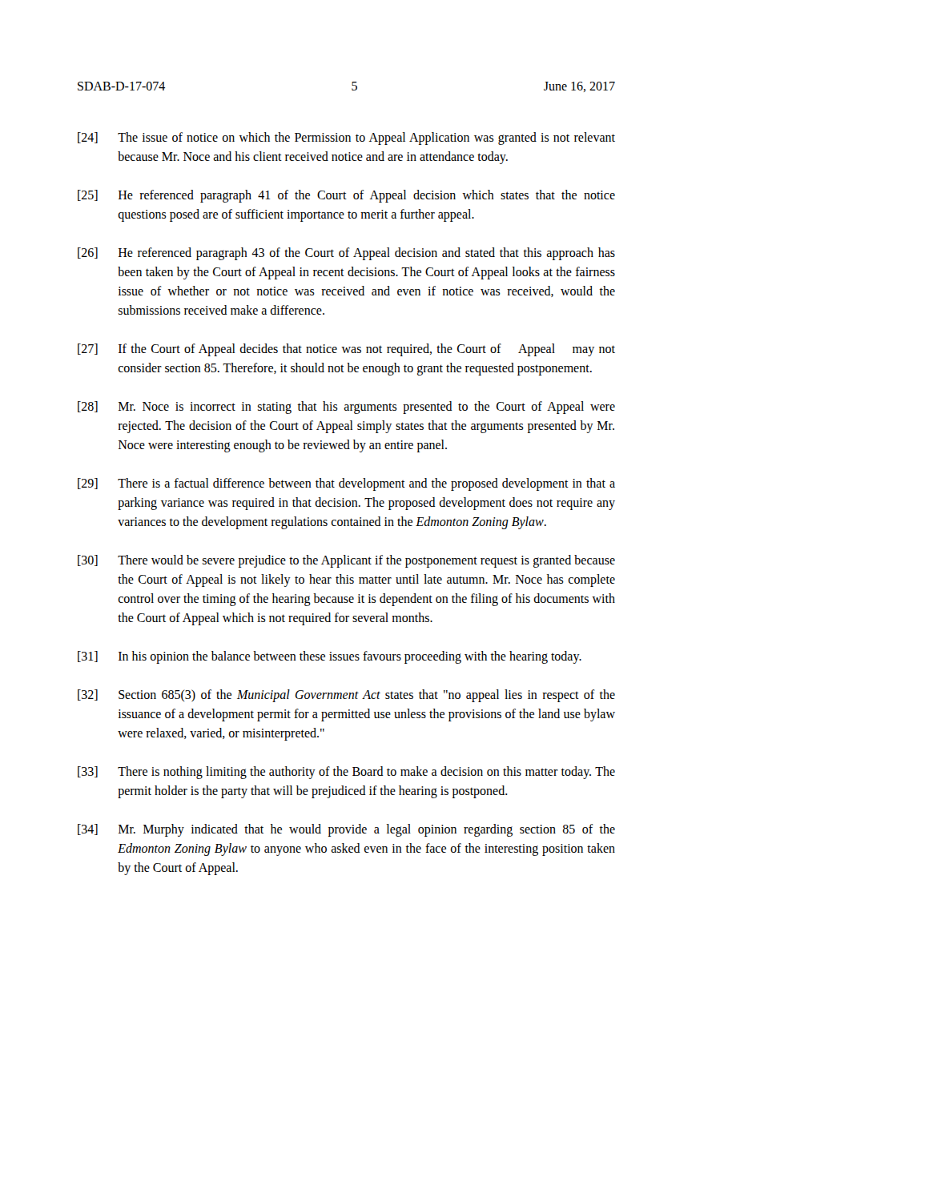SDAB-D-17-074 5 June 16, 2017
[24]
The issue of notice on which the Permission to Appeal Application was granted is not relevant because Mr. Noce and his client received notice and are in attendance today.
[25]
He referenced paragraph 41 of the Court of Appeal decision which states that the notice questions posed are of sufficient importance to merit a further appeal.
[26]
He referenced paragraph 43 of the Court of Appeal decision and stated that this approach has been taken by the Court of Appeal in recent decisions. The Court of Appeal looks at the fairness issue of whether or not notice was received and even if notice was received, would the submissions received make a difference.
[27]
If the Court of Appeal decides that notice was not required, the Court of Appeal may not consider section 85. Therefore, it should not be enough to grant the requested postponement.
[28]
Mr. Noce is incorrect in stating that his arguments presented to the Court of Appeal were rejected. The decision of the Court of Appeal simply states that the arguments presented by Mr. Noce were interesting enough to be reviewed by an entire panel.
[29]
There is a factual difference between that development and the proposed development in that a parking variance was required in that decision. The proposed development does not require any variances to the development regulations contained in the Edmonton Zoning Bylaw.
[30]
There would be severe prejudice to the Applicant if the postponement request is granted because the Court of Appeal is not likely to hear this matter until late autumn. Mr. Noce has complete control over the timing of the hearing because it is dependent on the filing of his documents with the Court of Appeal which is not required for several months.
[31]
In his opinion the balance between these issues favours proceeding with the hearing today.
[32]
Section 685(3) of the Municipal Government Act states that "no appeal lies in respect of the issuance of a development permit for a permitted use unless the provisions of the land use bylaw were relaxed, varied, or misinterpreted."
[33]
There is nothing limiting the authority of the Board to make a decision on this matter today. The permit holder is the party that will be prejudiced if the hearing is postponed.
[34]
Mr. Murphy indicated that he would provide a legal opinion regarding section 85 of the Edmonton Zoning Bylaw to anyone who asked even in the face of the interesting position taken by the Court of Appeal.